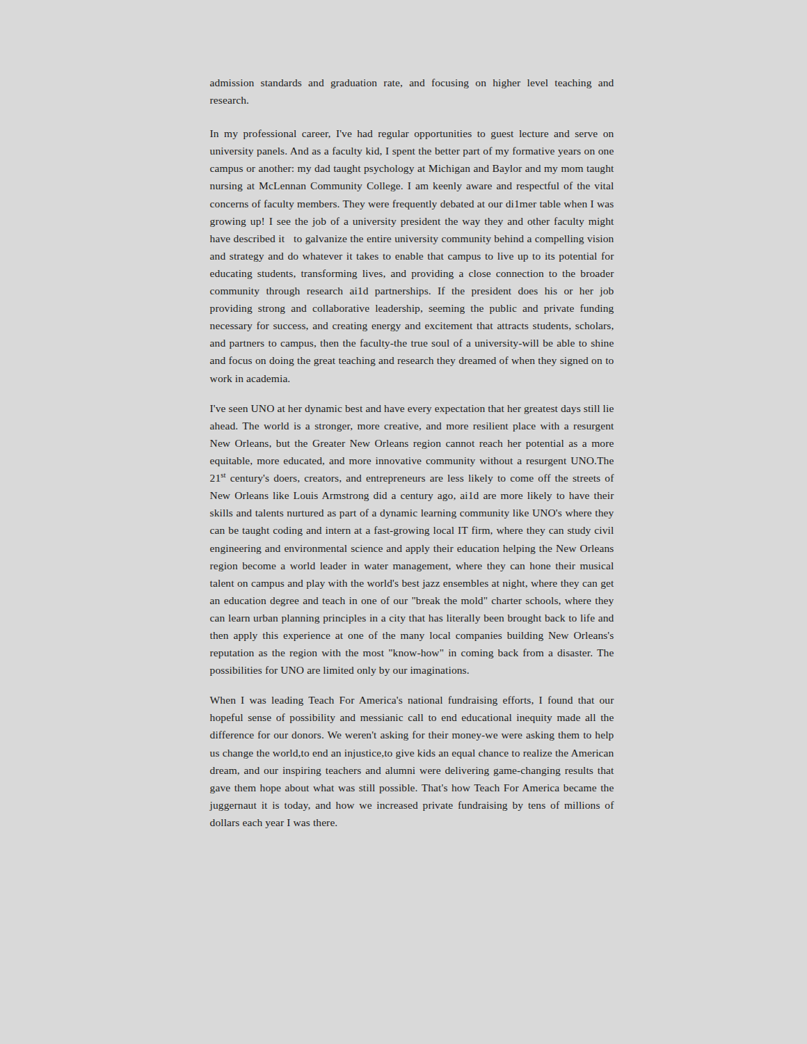admission standards and graduation rate, and focusing on higher level teaching and research.
In my professional career, I've had regular opportunities to guest lecture and serve on university panels. And as a faculty kid, I spent the better part of my formative years on one campus or another: my dad taught psychology at Michigan and Baylor and my mom taught nursing at McLennan Community College. I am keenly aware and respectful of the vital concerns of faculty members. They were frequently debated at our di1mer table when I was growing up! I see the job of a university president the way they and other faculty might have described it to galvanize the entire university community behind a compelling vision and strategy and do whatever it takes to enable that campus to live up to its potential for educating students, transforming lives, and providing a close connection to the broader community through research ai1d partnerships. If the president does his or her job providing strong and collaborative leadership, seeming the public and private funding necessary for success, and creating energy and excitement that attracts students, scholars, and partners to campus, then the faculty-the true soul of a university-will be able to shine and focus on doing the great teaching and research they dreamed of when they signed on to work in academia.
I've seen UNO at her dynamic best and have every expectation that her greatest days still lie ahead. The world is a stronger, more creative, and more resilient place with a resurgent New Orleans, but the Greater New Orleans region cannot reach her potential as a more equitable, more educated, and more innovative community without a resurgent UNO.The 21st century's doers, creators, and entrepreneurs are less likely to come off the streets of New Orleans like Louis Armstrong did a century ago, ai1d are more likely to have their skills and talents nurtured as part of a dynamic learning community like UNO's where they can be taught coding and intern at a fast-growing local IT firm, where they can study civil engineering and environmental science and apply their education helping the New Orleans region become a world leader in water management, where they can hone their musical talent on campus and play with the world's best jazz ensembles at night, where they can get an education degree and teach in one of our "break the mold" charter schools, where they can learn urban planning principles in a city that has literally been brought back to life and then apply this experience at one of the many local companies building New Orleans's reputation as the region with the most "know-how" in coming back from a disaster. The possibilities for UNO are limited only by our imaginations.
When I was leading Teach For America's national fundraising efforts, I found that our hopeful sense of possibility and messianic call to end educational inequity made all the difference for our donors. We weren't asking for their money-we were asking them to help us change the world,to end an injustice,to give kids an equal chance to realize the American dream, and our inspiring teachers and alumni were delivering game-changing results that gave them hope about what was still possible. That's how Teach For America became the juggernaut it is today, and how we increased private fundraising by tens of millions of dollars each year I was there.